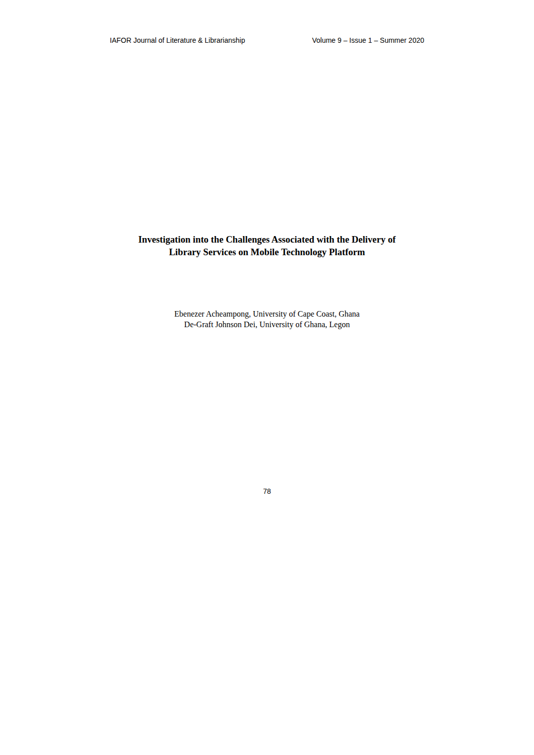IAFOR Journal of Literature & Librarianship
Volume 9 – Issue 1 – Summer 2020
Investigation into the Challenges Associated with the Delivery of Library Services on Mobile Technology Platform
Ebenezer Acheampong, University of Cape Coast, Ghana
De-Graft Johnson Dei, University of Ghana, Legon
78